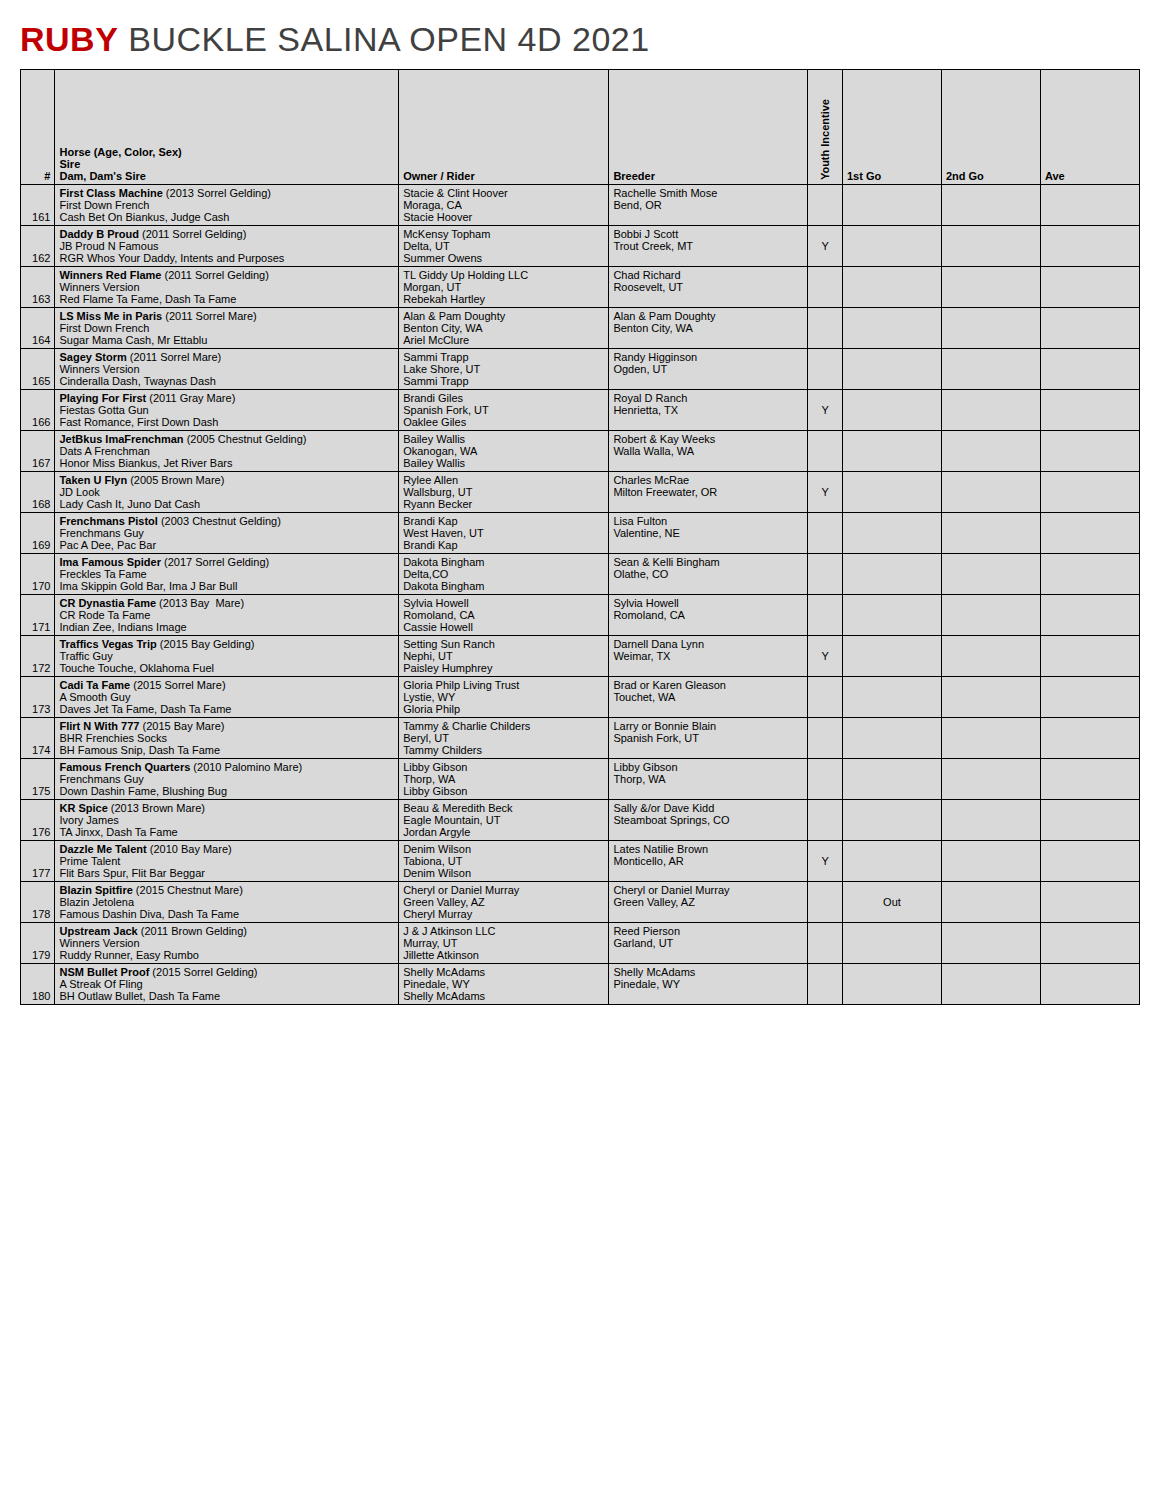RUBY BUCKLE SALINA OPEN 4D 2021
| # | Horse (Age, Color, Sex) Sire Dam, Dam's Sire | Owner / Rider | Breeder | Youth Incentive | 1st Go | 2nd Go | Ave |
| --- | --- | --- | --- | --- | --- | --- | --- |
| 161 | First Class Machine (2013 Sorrel Gelding) First Down French Cash Bet On Biankus, Judge Cash | Stacie & Clint Hoover Moraga, CA Stacie Hoover | Rachelle Smith Mose Bend, OR | | | | |
| 162 | Daddy B Proud (2011 Sorrel Gelding) JB Proud N Famous RGR Whos Your Daddy, Intents and Purposes | McKensy Topham Delta, UT Summer Owens | Bobbi J Scott Trout Creek, MT | Y | | | |
| 163 | Winners Red Flame (2011 Sorrel Gelding) Winners Version Red Flame Ta Fame, Dash Ta Fame | TL Giddy Up Holding LLC Morgan, UT Rebekah Hartley | Chad Richard Roosevelt, UT | | | | |
| 164 | LS Miss Me in Paris (2011 Sorrel Mare) First Down French Sugar Mama Cash, Mr Ettablu | Alan & Pam Doughty Benton City, WA Ariel McClure | Alan & Pam Doughty Benton City, WA | | | | |
| 165 | Sagey Storm (2011 Sorrel Mare) Winners Version Cinderalla Dash, Twaynas Dash | Sammi Trapp Lake Shore, UT Sammi Trapp | Randy Higginson Ogden, UT | | | | |
| 166 | Playing For First (2011 Gray Mare) Fiestas Gotta Gun Fast Romance, First Down Dash | Brandi Giles Spanish Fork, UT Oaklee Giles | Royal D Ranch Henrietta, TX | Y | | | |
| 167 | JetBkus ImaFrenchman (2005 Chestnut Gelding) Dats A Frenchman Honor Miss Biankus, Jet River Bars | Bailey Wallis Okanogan, WA Bailey Wallis | Robert & Kay Weeks Walla Walla, WA | | | | |
| 168 | Taken U Flyn (2005 Brown Mare) JD Look Lady Cash It, Juno Dat Cash | Rylee Allen Wallsburg, UT Ryann Becker | Charles McRae Milton Freewater, OR | Y | | | |
| 169 | Frenchmans Pistol (2003 Chestnut Gelding) Frenchmans Guy Pac A Dee, Pac Bar | Brandi Kap West Haven, UT Brandi Kap | Lisa Fulton Valentine, NE | | | | |
| 170 | Ima Famous Spider (2017 Sorrel Gelding) Freckles Ta Fame Ima Skippin Gold Bar, Ima J Bar Bull | Dakota Bingham Delta,CO Dakota Bingham | Sean & Kelli Bingham Olathe, CO | | | | |
| 171 | CR Dynastia Fame (2013 Bay Mare) CR Rode Ta Fame Indian Zee, Indians Image | Sylvia Howell Romoland, CA Cassie Howell | Sylvia Howell Romoland, CA | | | | |
| 172 | Traffics Vegas Trip (2015 Bay Gelding) Traffic Guy Touche Touche, Oklahoma Fuel | Setting Sun Ranch Nephi, UT Paisley Humphrey | Darnell Dana Lynn Weimar, TX | Y | | | |
| 173 | Cadi Ta Fame (2015 Sorrel Mare) A Smooth Guy Daves Jet Ta Fame, Dash Ta Fame | Gloria Philp Living Trust Lystie, WY Gloria Philp | Brad or Karen Gleason Touchet, WA | | | | |
| 174 | Flirt N With 777 (2015 Bay Mare) BHR Frenchies Socks BH Famous Snip, Dash Ta Fame | Tammy & Charlie Childers Beryl, UT Tammy Childers | Larry or Bonnie Blain Spanish Fork, UT | | | | |
| 175 | Famous French Quarters (2010 Palomino Mare) Frenchmans Guy Down Dashin Fame, Blushing Bug | Libby Gibson Thorp, WA Libby Gibson | Libby Gibson Thorp, WA | | | | |
| 176 | KR Spice (2013 Brown Mare) Ivory James TA Jinxx, Dash Ta Fame | Beau & Meredith Beck Eagle Mountain, UT Jordan Argyle | Sally &/or Dave Kidd Steamboat Springs, CO | | | | |
| 177 | Dazzle Me Talent (2010 Bay Mare) Prime Talent Flit Bars Spur, Flit Bar Beggar | Denim Wilson Tabiona, UT Denim Wilson | Lates Natilie Brown Monticello, AR | Y | | | |
| 178 | Blazin Spitfire (2015 Chestnut Mare) Blazin Jetolena Famous Dashin Diva, Dash Ta Fame | Cheryl or Daniel Murray Green Valley, AZ Cheryl Murray | Cheryl or Daniel Murray Green Valley, AZ | | Out | | |
| 179 | Upstream Jack (2011 Brown Gelding) Winners Version Ruddy Runner, Easy Rumbo | J & J Atkinson LLC Murray, UT Jillette Atkinson | Reed Pierson Garland, UT | | | | |
| 180 | NSM Bullet Proof (2015 Sorrel Gelding) A Streak Of Fling BH Outlaw Bullet, Dash Ta Fame | Shelly McAdams Pinedale, WY Shelly McAdams | Shelly McAdams Pinedale, WY | | | | |